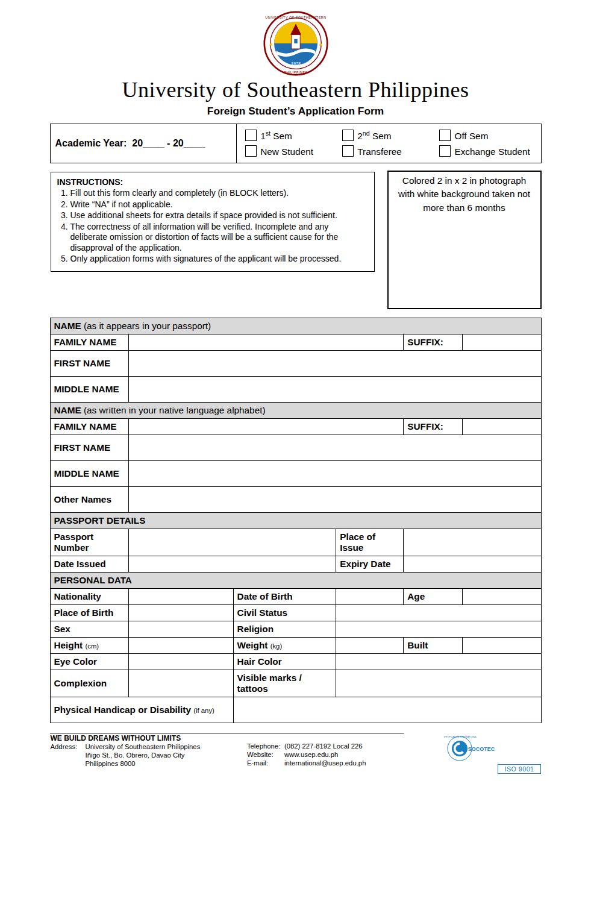1978 UNIVERSITY OF SOUTHEASTERN PHILIPPINES
University of Southeastern Philippines
Foreign Student’s Application Form
| Academic Year: 20____ - 20____ | / 1 st Sem / 2 nd Sem / Off Sem / / New Student / Transferee / Exchange Student / |
| INSTRUCTIONS: Fill out this form clearly and completely (in BLOCK letters). Write “NA” if not applicable. Use additional sheets for extra details if space provided is not sufficient. The correctness of all information will be verified. Incomplete and any deliberate omission or distortion of facts will be a sufficient cause for the disapproval of the application. Only application forms with signatures of the applicant will be processed. | | Colored 2 in x 2 in photograph with white background taken not more than 6 months |
| NAME (as it appears in your passport) |
| FAMILY NAME | | SUFFIX: | |
| FIRST NAME | |
| MIDDLE NAME | |
| NAME (as written in your native language alphabet) |
| FAMILY NAME | | SUFFIX: | |
| FIRST NAME | |
| MIDDLE NAME | |
| Other Names | |
| PASSPORT DETAILS |
| Passport Number | | Place of Issue | |
| Date Issued | | Expiry Date | |
| PERSONAL DATA |
| Nationality | | Date of Birth | | Age | |
| Place of Birth | | Civil Status | |
| Sex | | Religion | |
| Height (cm) | | Weight (kg) | | Built | |
| Eye Color | | Hair Color | |
| Complexion | | Visible marks / tattoos | |
| Physical Handicap or Disability (if any) | |
| WE BUILD DREAMS WITHOUT LIMITS Address: University of Southeastern Philippines Iñigo St., Bo. Obrero, Davao City Philippines 8000 | Telephone: (082) 227-8192 Local 226 Website: www.usep.edu.ph E-mail: international@usep.edu.ph | CERTIFICATION INTERNATIONAL SOCOTEC ISO 9001 |